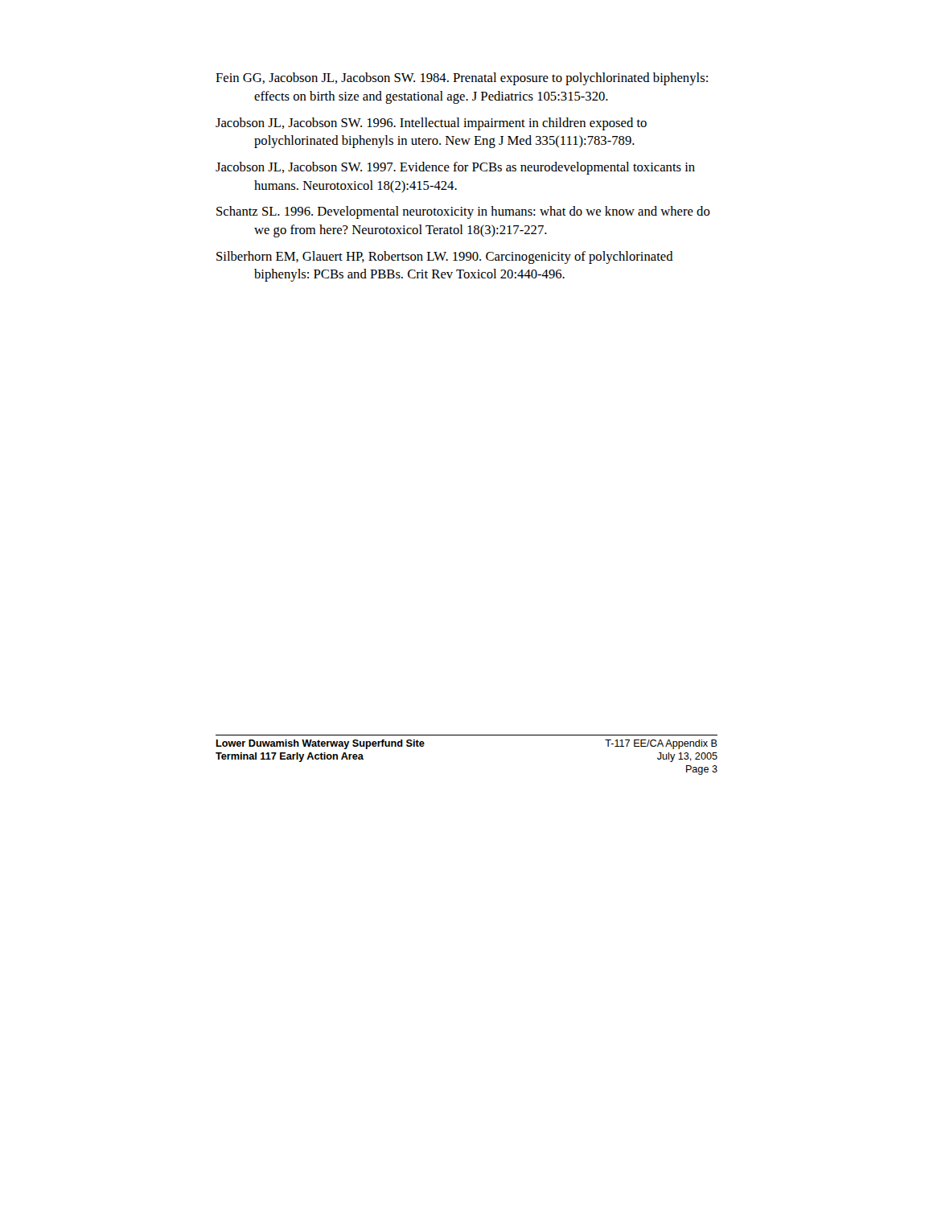Fein GG, Jacobson JL, Jacobson SW. 1984. Prenatal exposure to polychlorinated biphenyls: effects on birth size and gestational age. J Pediatrics 105:315-320.
Jacobson JL, Jacobson SW. 1996. Intellectual impairment in children exposed to polychlorinated biphenyls in utero. New Eng J Med 335(111):783-789.
Jacobson JL, Jacobson SW. 1997. Evidence for PCBs as neurodevelopmental toxicants in humans. Neurotoxicol 18(2):415-424.
Schantz SL. 1996. Developmental neurotoxicity in humans: what do we know and where do we go from here? Neurotoxicol Teratol 18(3):217-227.
Silberhorn EM, Glauert HP, Robertson LW. 1990. Carcinogenicity of polychlorinated biphenyls: PCBs and PBBs. Crit Rev Toxicol 20:440-496.
Lower Duwamish Waterway Superfund Site
Terminal 117 Early Action Area
T-117 EE/CA Appendix B
July 13, 2005
Page 3